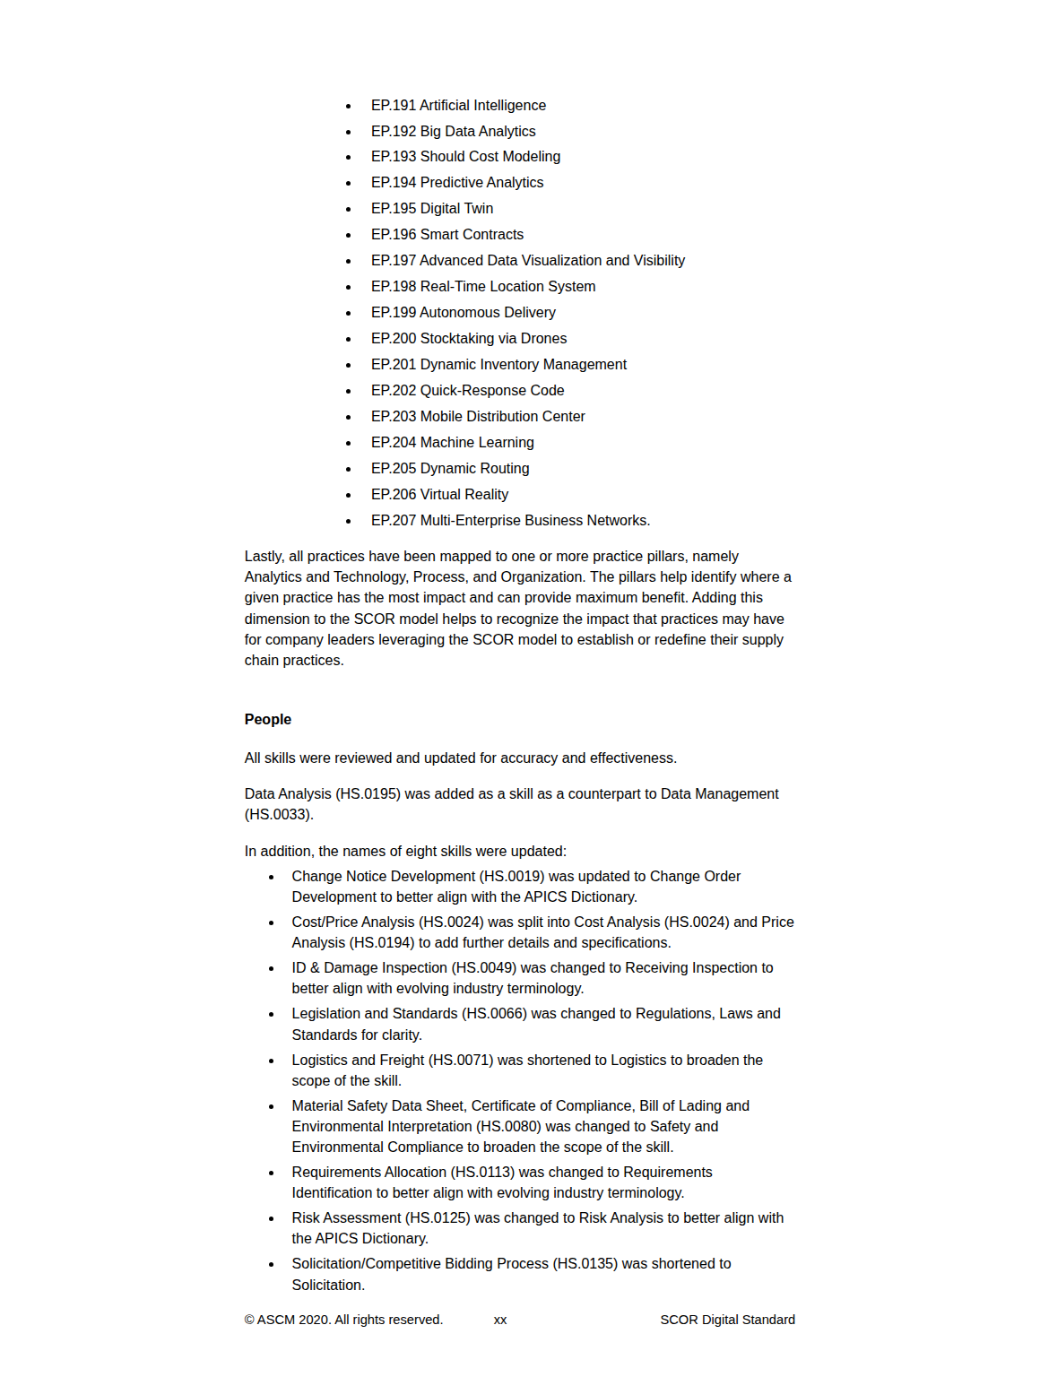EP.191 Artificial Intelligence
EP.192 Big Data Analytics
EP.193 Should Cost Modeling
EP.194 Predictive Analytics
EP.195 Digital Twin
EP.196 Smart Contracts
EP.197 Advanced Data Visualization and Visibility
EP.198 Real-Time Location System
EP.199 Autonomous Delivery
EP.200 Stocktaking via Drones
EP.201 Dynamic Inventory Management
EP.202 Quick-Response Code
EP.203 Mobile Distribution Center
EP.204 Machine Learning
EP.205 Dynamic Routing
EP.206 Virtual Reality
EP.207 Multi-Enterprise Business Networks.
Lastly, all practices have been mapped to one or more practice pillars, namely Analytics and Technology, Process, and Organization. The pillars help identify where a given practice has the most impact and can provide maximum benefit. Adding this dimension to the SCOR model helps to recognize the impact that practices may have for company leaders leveraging the SCOR model to establish or redefine their supply chain practices.
People
All skills were reviewed and updated for accuracy and effectiveness.
Data Analysis (HS.0195) was added as a skill as a counterpart to Data Management (HS.0033).
In addition, the names of eight skills were updated:
Change Notice Development (HS.0019) was updated to Change Order Development to better align with the APICS Dictionary.
Cost/Price Analysis (HS.0024) was split into Cost Analysis (HS.0024) and Price Analysis (HS.0194) to add further details and specifications.
ID & Damage Inspection (HS.0049) was changed to Receiving Inspection to better align with evolving industry terminology.
Legislation and Standards (HS.0066) was changed to Regulations, Laws and Standards for clarity.
Logistics and Freight (HS.0071) was shortened to Logistics to broaden the scope of the skill.
Material Safety Data Sheet, Certificate of Compliance, Bill of Lading and Environmental Interpretation (HS.0080) was changed to Safety and Environmental Compliance to broaden the scope of the skill.
Requirements Allocation (HS.0113) was changed to Requirements Identification to better align with evolving industry terminology.
Risk Assessment (HS.0125) was changed to Risk Analysis to better align with the APICS Dictionary.
Solicitation/Competitive Bidding Process (HS.0135) was shortened to Solicitation.
© ASCM 2020. All rights reserved. xx SCOR Digital Standard